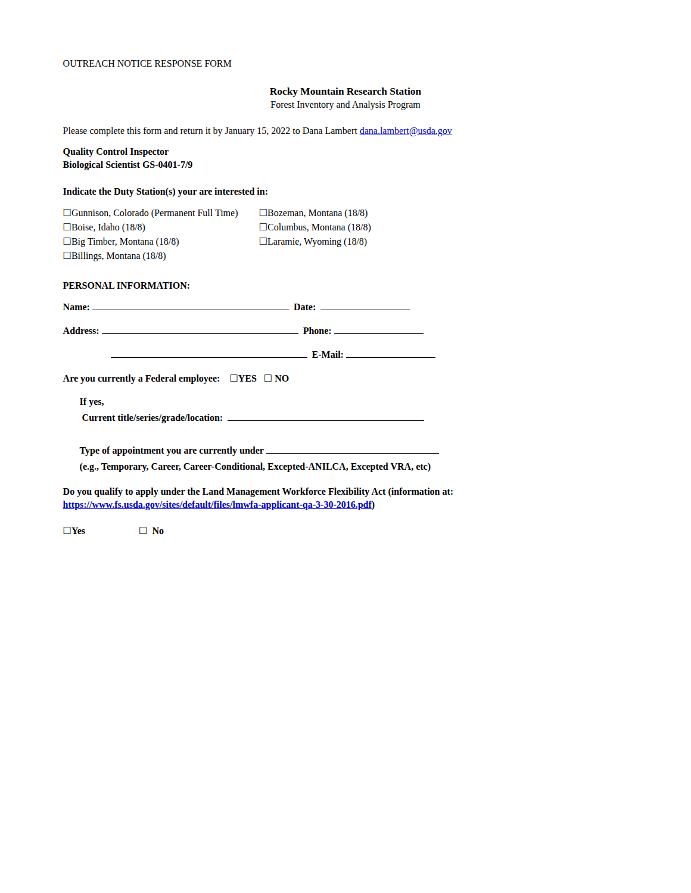OUTREACH NOTICE RESPONSE FORM
Rocky Mountain Research Station
Forest Inventory and Analysis Program
Please complete this form and return it by January 15, 2022 to Dana Lambert dana.lambert@usda.gov
Quality Control Inspector
Biological Scientist GS-0401-7/9
Indicate the Duty Station(s) your are interested in:
| ☐ Gunnison, Colorado (Permanent Full Time) | ☐ Bozeman, Montana (18/8) |
| ☐ Boise, Idaho (18/8) | ☐ Columbus, Montana (18/8) |
| ☐ Big Timber, Montana (18/8) | ☐ Laramie, Wyoming (18/8) |
| ☐ Billings, Montana (18/8) | |
PERSONAL INFORMATION:
Name: Date:
Address: Phone:
E-Mail:
Are you currently a Federal employee: ☐YES ☐ NO
If yes,
Current title/series/grade/location:
Type of appointment you are currently under
(e.g., Temporary, Career, Career-Conditional, Excepted-ANILCA, Excepted VRA, etc)
Do you qualify to apply under the Land Management Workforce Flexibility Act (information at:
https://www.fs.usda.gov/sites/default/files/lmwfa-applicant-qa-3-30-2016.pdf)
☐Yes ☐ No